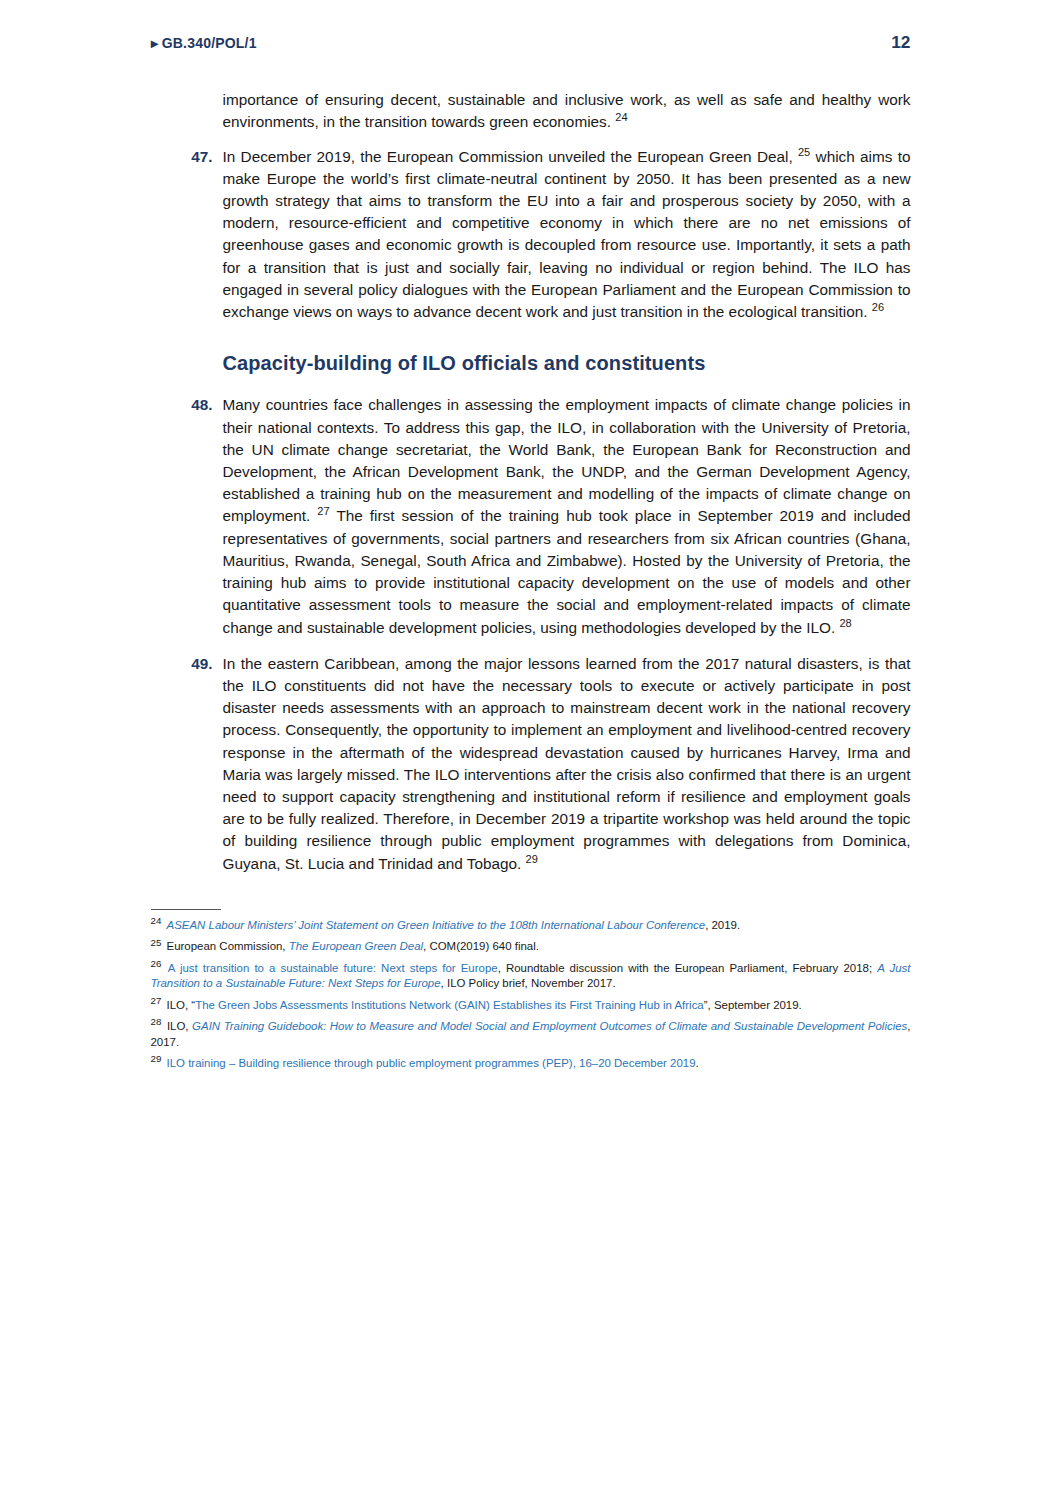▸GB.340/POL/1
12
importance of ensuring decent, sustainable and inclusive work, as well as safe and healthy work environments, in the transition towards green economies. 24
47. In December 2019, the European Commission unveiled the European Green Deal, 25 which aims to make Europe the world’s first climate-neutral continent by 2050. It has been presented as a new growth strategy that aims to transform the EU into a fair and prosperous society by 2050, with a modern, resource-efficient and competitive economy in which there are no net emissions of greenhouse gases and economic growth is decoupled from resource use. Importantly, it sets a path for a transition that is just and socially fair, leaving no individual or region behind. The ILO has engaged in several policy dialogues with the European Parliament and the European Commission to exchange views on ways to advance decent work and just transition in the ecological transition. 26
Capacity-building of ILO officials and constituents
48. Many countries face challenges in assessing the employment impacts of climate change policies in their national contexts. To address this gap, the ILO, in collaboration with the University of Pretoria, the UN climate change secretariat, the World Bank, the European Bank for Reconstruction and Development, the African Development Bank, the UNDP, and the German Development Agency, established a training hub on the measurement and modelling of the impacts of climate change on employment. 27 The first session of the training hub took place in September 2019 and included representatives of governments, social partners and researchers from six African countries (Ghana, Mauritius, Rwanda, Senegal, South Africa and Zimbabwe). Hosted by the University of Pretoria, the training hub aims to provide institutional capacity development on the use of models and other quantitative assessment tools to measure the social and employment-related impacts of climate change and sustainable development policies, using methodologies developed by the ILO. 28
49. In the eastern Caribbean, among the major lessons learned from the 2017 natural disasters, is that the ILO constituents did not have the necessary tools to execute or actively participate in post disaster needs assessments with an approach to mainstream decent work in the national recovery process. Consequently, the opportunity to implement an employment and livelihood-centred recovery response in the aftermath of the widespread devastation caused by hurricanes Harvey, Irma and Maria was largely missed. The ILO interventions after the crisis also confirmed that there is an urgent need to support capacity strengthening and institutional reform if resilience and employment goals are to be fully realized. Therefore, in December 2019 a tripartite workshop was held around the topic of building resilience through public employment programmes with delegations from Dominica, Guyana, St. Lucia and Trinidad and Tobago. 29
24 ASEAN Labour Ministers’ Joint Statement on Green Initiative to the 108th International Labour Conference, 2019.
25 European Commission, The European Green Deal, COM(2019) 640 final.
26 A just transition to a sustainable future: Next steps for Europe, Roundtable discussion with the European Parliament, February 2018; A Just Transition to a Sustainable Future: Next Steps for Europe, ILO Policy brief, November 2017.
27 ILO, “The Green Jobs Assessments Institutions Network (GAIN) Establishes its First Training Hub in Africa”, September 2019.
28 ILO, GAIN Training Guidebook: How to Measure and Model Social and Employment Outcomes of Climate and Sustainable Development Policies, 2017.
29 ILO training – Building resilience through public employment programmes (PEP), 16–20 December 2019.